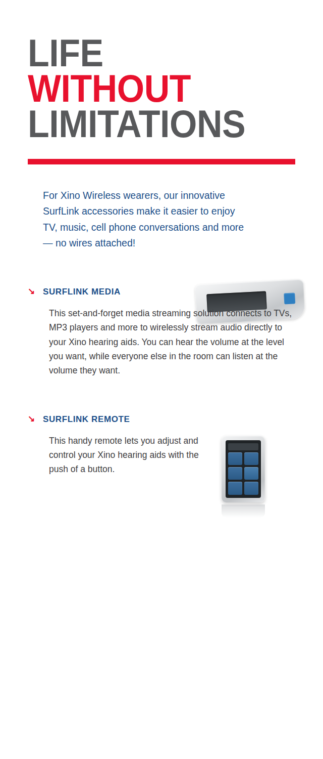Life Without Limitations
For Xino Wireless wearers, our innovative SurfLink accessories make it easier to enjoy TV, music, cell phone conversations and more — no wires attached!
↘SurfLink Media
This set-and-forget media streaming solution connects to TVs, MP3 players and more to wirelessly stream audio directly to your Xino hearing aids. You can hear the volume at the level you want, while everyone else in the room can listen at the volume they want.
↘SurfLink Remote
This handy remote lets you adjust and control your Xino hearing aids with the push of a button.